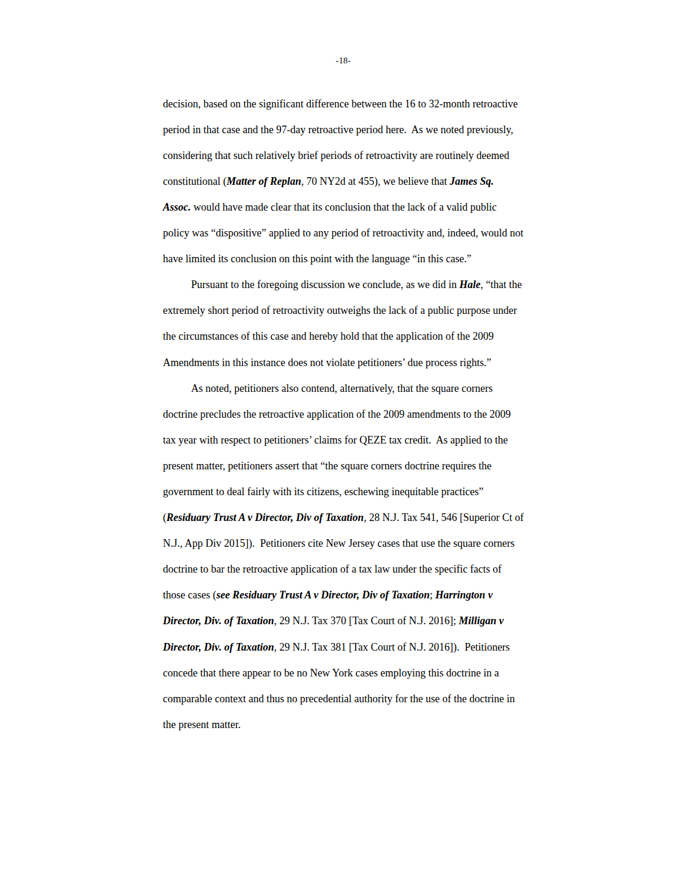-18-
decision, based on the significant difference between the 16 to 32-month retroactive period in that case and the 97-day retroactive period here. As we noted previously, considering that such relatively brief periods of retroactivity are routinely deemed constitutional (Matter of Replan, 70 NY2d at 455), we believe that James Sq. Assoc. would have made clear that its conclusion that the lack of a valid public policy was “dispositive” applied to any period of retroactivity and, indeed, would not have limited its conclusion on this point with the language “in this case.”
Pursuant to the foregoing discussion we conclude, as we did in Hale, “that the extremely short period of retroactivity outweighs the lack of a public purpose under the circumstances of this case and hereby hold that the application of the 2009 Amendments in this instance does not violate petitioners’ due process rights.”
As noted, petitioners also contend, alternatively, that the square corners doctrine precludes the retroactive application of the 2009 amendments to the 2009 tax year with respect to petitioners’ claims for QEZE tax credit. As applied to the present matter, petitioners assert that “the square corners doctrine requires the government to deal fairly with its citizens, eschewing inequitable practices” (Residuary Trust A v Director, Div of Taxation, 28 N.J. Tax 541, 546 [Superior Ct of N.J., App Div 2015]). Petitioners cite New Jersey cases that use the square corners doctrine to bar the retroactive application of a tax law under the specific facts of those cases (see Residuary Trust A v Director, Div of Taxation; Harrington v Director, Div. of Taxation, 29 N.J. Tax 370 [Tax Court of N.J. 2016]; Milligan v Director, Div. of Taxation, 29 N.J. Tax 381 [Tax Court of N.J. 2016]). Petitioners concede that there appear to be no New York cases employing this doctrine in a comparable context and thus no precedential authority for the use of the doctrine in the present matter.